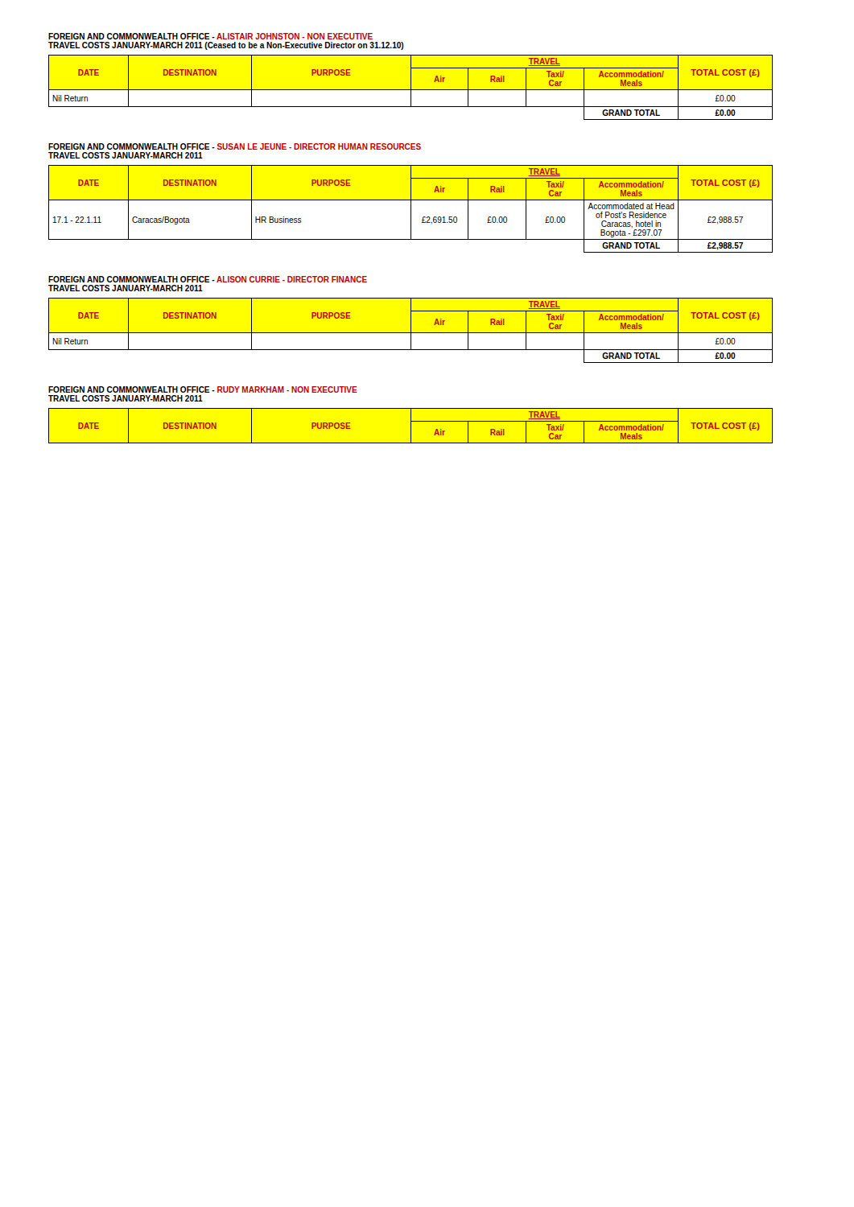FOREIGN AND COMMONWEALTH OFFICE - ALISTAIR JOHNSTON - NON EXECUTIVE
TRAVEL COSTS JANUARY-MARCH 2011 (Ceased to be a Non-Executive Director on 31.12.10)
| DATE | DESTINATION | PURPOSE | TRAVEL | TOTAL COST (£) |
| --- | --- | --- | --- | --- |
| Air | Rail | Taxi/ Car | Accommodation/ Meals |
| Nil Return | | | | | | | £0.00 |
| | | | | | | GRAND TOTAL | £0.00 |
FOREIGN AND COMMONWEALTH OFFICE - SUSAN LE JEUNE - DIRECTOR HUMAN RESOURCES
TRAVEL COSTS JANUARY-MARCH 2011
| DATE | DESTINATION | PURPOSE | TRAVEL | TOTAL COST (£) |
| --- | --- | --- | --- | --- |
| Air | Rail | Taxi/ Car | Accommodation/ Meals |
| 17.1 - 22.1.11 | Caracas/Bogota | HR Business | £2,691.50 | £0.00 | £0.00 | Accommodated at Head of Post's Residence Caracas, hotel in Bogota - £297.07 | £2,988.57 |
| | | | | | | GRAND TOTAL | £2,988.57 |
FOREIGN AND COMMONWEALTH OFFICE - ALISON CURRIE - DIRECTOR FINANCE
TRAVEL COSTS JANUARY-MARCH 2011
| DATE | DESTINATION | PURPOSE | TRAVEL | TOTAL COST (£) |
| --- | --- | --- | --- | --- |
| Air | Rail | Taxi/ Car | Accommodation/ Meals |
| Nil Return | | | | | | | £0.00 |
| | | | | | | GRAND TOTAL | £0.00 |
FOREIGN AND COMMONWEALTH OFFICE - RUDY MARKHAM - NON EXECUTIVE
TRAVEL COSTS JANUARY-MARCH 2011
| DATE | DESTINATION | PURPOSE | TRAVEL | TOTAL COST (£) |
| --- | --- | --- | --- | --- |
| Air | Rail | Taxi/ Car | Accommodation/ Meals |